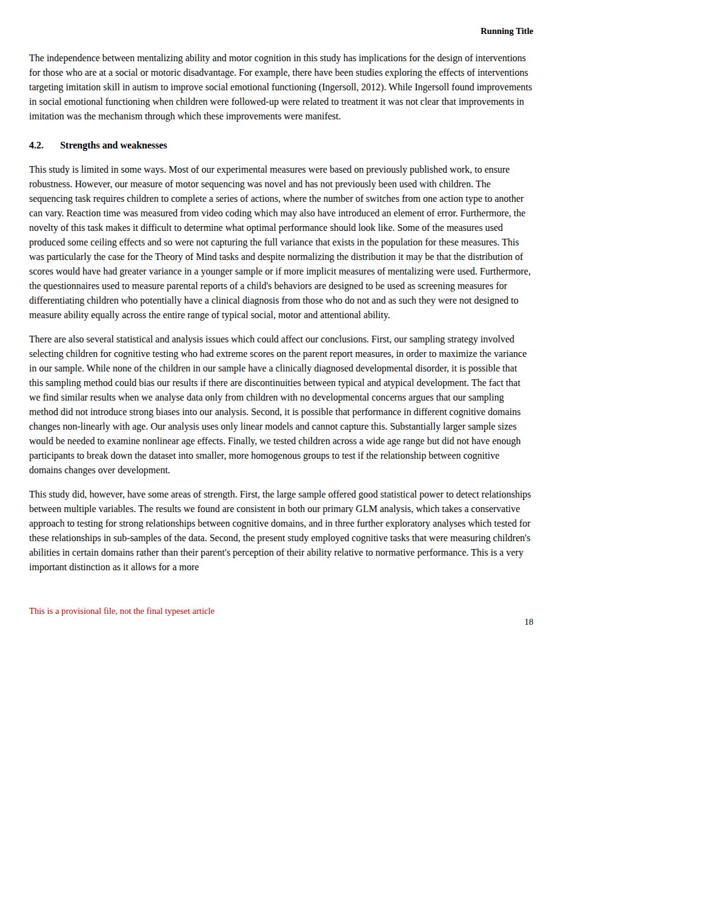Running Title
The independence between mentalizing ability and motor cognition in this study has implications for the design of interventions for those who are at a social or motoric disadvantage. For example, there have been studies exploring the effects of interventions targeting imitation skill in autism to improve social emotional functioning (Ingersoll, 2012). While Ingersoll found improvements in social emotional functioning when children were followed-up were related to treatment it was not clear that improvements in imitation was the mechanism through which these improvements were manifest.
4.2. Strengths and weaknesses
This study is limited in some ways. Most of our experimental measures were based on previously published work, to ensure robustness. However, our measure of motor sequencing was novel and has not previously been used with children. The sequencing task requires children to complete a series of actions, where the number of switches from one action type to another can vary. Reaction time was measured from video coding which may also have introduced an element of error. Furthermore, the novelty of this task makes it difficult to determine what optimal performance should look like. Some of the measures used produced some ceiling effects and so were not capturing the full variance that exists in the population for these measures. This was particularly the case for the Theory of Mind tasks and despite normalizing the distribution it may be that the distribution of scores would have had greater variance in a younger sample or if more implicit measures of mentalizing were used. Furthermore, the questionnaires used to measure parental reports of a child's behaviors are designed to be used as screening measures for differentiating children who potentially have a clinical diagnosis from those who do not and as such they were not designed to measure ability equally across the entire range of typical social, motor and attentional ability.
There are also several statistical and analysis issues which could affect our conclusions. First, our sampling strategy involved selecting children for cognitive testing who had extreme scores on the parent report measures, in order to maximize the variance in our sample. While none of the children in our sample have a clinically diagnosed developmental disorder, it is possible that this sampling method could bias our results if there are discontinuities between typical and atypical development. The fact that we find similar results when we analyse data only from children with no developmental concerns argues that our sampling method did not introduce strong biases into our analysis. Second, it is possible that performance in different cognitive domains changes non-linearly with age. Our analysis uses only linear models and cannot capture this. Substantially larger sample sizes would be needed to examine nonlinear age effects. Finally, we tested children across a wide age range but did not have enough participants to break down the dataset into smaller, more homogenous groups to test if the relationship between cognitive domains changes over development.
This study did, however, have some areas of strength. First, the large sample offered good statistical power to detect relationships between multiple variables. The results we found are consistent in both our primary GLM analysis, which takes a conservative approach to testing for strong relationships between cognitive domains, and in three further exploratory analyses which tested for these relationships in sub-samples of the data. Second, the present study employed cognitive tasks that were measuring children's abilities in certain domains rather than their parent's perception of their ability relative to normative performance. This is a very important distinction as it allows for a more
This is a provisional file, not the final typeset article 18